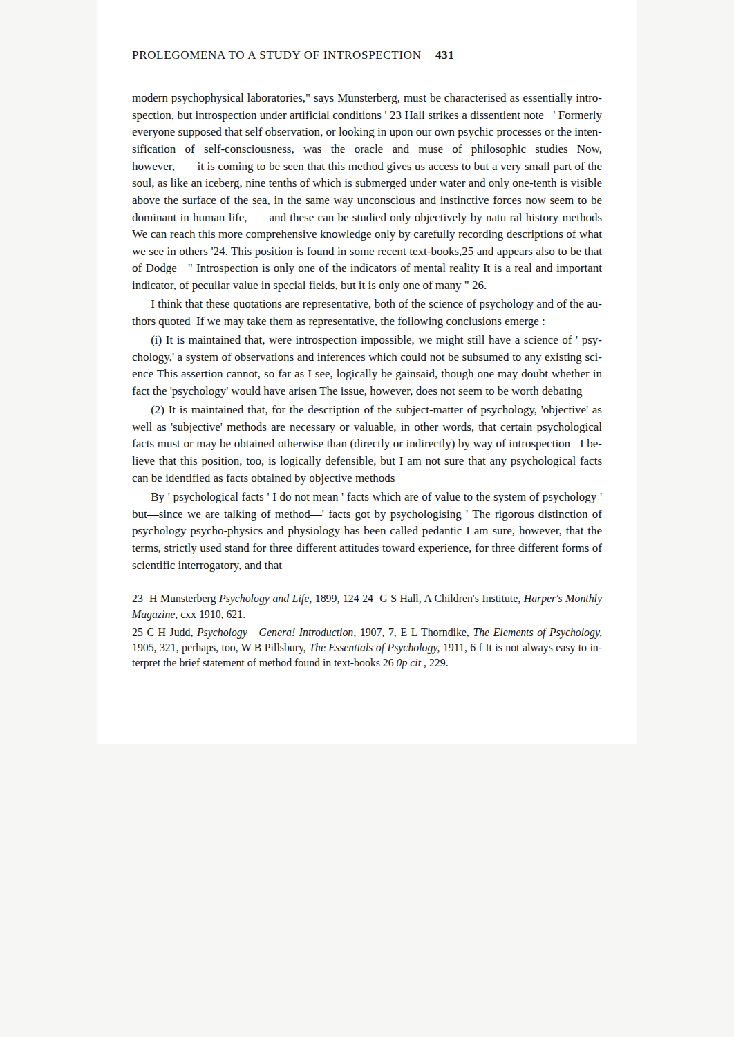PROLEGOMENA TO A STUDY OF INTROSPECTION 431
modern psychophysical laboratories," says Munsterberg, must be characterised as essentially introspection, but introspection under artificial conditions ' 23 Hall strikes a dissentient note ' Formerly everyone supposed that self observation, or looking in upon our own psychic processes or the intensification of self-consciousness, was the oracle and muse of philosophic studies Now, however, it is coming to be seen that this method gives us access to but a very small part of the soul, as like an iceberg, nine tenths of which is submerged under water and only one-tenth is visible above the surface of the sea, in the same way unconscious and instinctive forces now seem to be dominant in human life, and these can be studied only objectively by natu ral history methods We can reach this more comprehensive knowledge only by carefully recording descriptions of what we see in others '24. This position is found in some recent text-books,25 and appears also to be that of Dodge " Introspection is only one of the indicators of mental reality It is a real and important indicator, of peculiar value in special fields, but it is only one of many " 26.
I think that these quotations are representative, both of the science of psychology and of the authors quoted If we may take them as representative, the following conclusions emerge :
(i) It is maintained that, were introspection impossible, we might still have a science of ' psychology,' a system of observations and inferences which could not be subsumed to any existing science This assertion cannot, so far as I see, logically be gainsaid, though one may doubt whether in fact the 'psychology' would have arisen The issue, however, does not seem to be worth debating
(2) It is maintained that, for the description of the subject-matter of psychology, 'objective' as well as 'subjective' methods are necessary or valuable, in other words, that certain psychological facts must or may be obtained otherwise than (directly or indirectly) by way of introspection I believe that this position, too, is logically defensible, but I am not sure that any psychological facts can be identified as facts obtained by objective methods
By ' psychological facts ' I do not mean ' facts which are of value to the system of psychology ' but—since we are talking of method—' facts got by psychologising ' The rigorous distinction of psychology psycho-physics and physiology has been called pedantic I am sure, however, that the terms, strictly used stand for three different attitudes toward experience, for three different forms of scientific interrogatory, and that
23 H Munsterberg Psychology and Life, 1899, 124 24 G S Hall, A Children's Institute, Harper's Monthly Magazine, cxx 1910, 621.
25 C H Judd, Psychology Genera! Introduction, 1907, 7, E L Thorndike, The Elements of Psychology, 1905, 321, perhaps, too, W B Pillsbury, The Essentials of Psychology, 1911, 6 f It is not always easy to interpret the brief statement of method found in text-books 26 0p cit , 229.